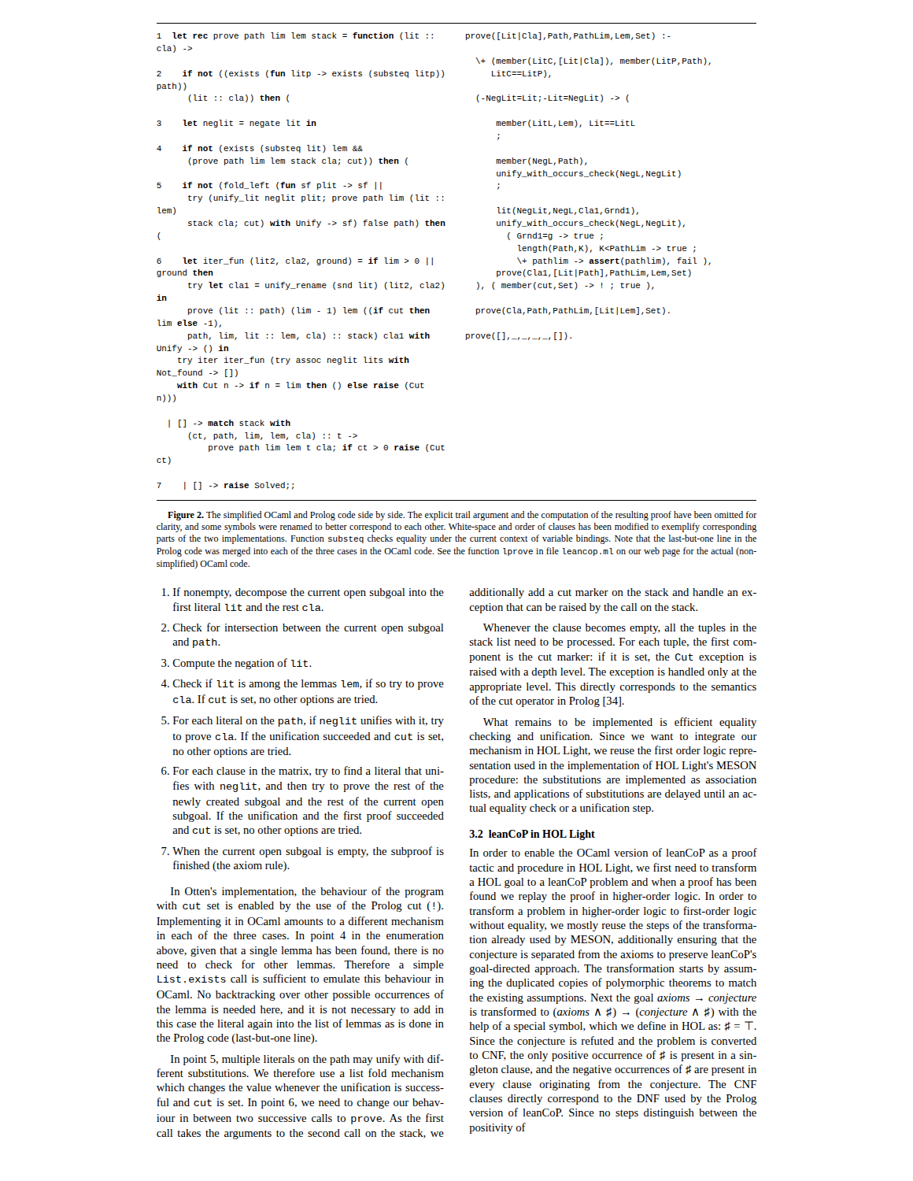1 let rec prove path lim lem stack = function (lit :: cla) ->

2   if not ((exists (fun litp -> exists (substeq litp)) path))
      (lit :: cla)) then (

3   let neglit = negate lit in

4   if not (exists (substeq lit) lem &&
      (prove path lim lem stack cla; cut)) then (

5   if not (fold_left (fun sf plit -> sf ||
      try (unify_lit neglit plit; prove path lim (lit :: lem)
      stack cla; cut) with Unify -> sf) false path) then (

6   let iter_fun (lit2, cla2, ground) = if lim > 0 || ground then
      try let cla1 = unify_rename (snd lit) (lit2, cla2) in
      prove (lit :: path) (lim - 1) lem ((if cut then lim else -1),
      path, lim, lit :: lem, cla) :: stack) cla1 with Unify -> () in
    try iter iter_fun (try assoc neglit lits with Not_found -> [])
    with Cut n -> if n = lim then () else raise (Cut n)))

  | [] -> match stack with
      (ct, path, lim, lem, cla) :: t ->
          prove path lim lem t cla; if ct > 0 raise (Cut ct)

7   | [] -> raise Solved;;
prove([Lit|Cla],Path,PathLim,Lem,Set) :-

  \+ (member(LitC,[Lit|Cla]), member(LitP,Path),
     LitC==LitP),

  (-NegLit=Lit;-Lit=NegLit) -> (

      member(LitL,Lem), Lit==LitL
      ;

      member(NegL,Path),
      unify_with_occurs_check(NegL,NegLit)
      ;

      lit(NegLit,NegL,Cla1,Grnd1),
      unify_with_occurs_check(NegL,NegLit),
        ( Grnd1=g -> true ;
          length(Path,K), K<PathLim -> true ;
          \+ pathlim -> assert(pathlim), fail ),
      prove(Cla1,[Lit|Path],PathLim,Lem,Set)
  ), ( member(cut,Set) -> ! ; true ),

  prove(Cla,Path,PathLim,[Lit|Lem],Set).

prove([],_,_,_,_,[]).
Figure 2. The simplified OCaml and Prolog code side by side. The explicit trail argument and the computation of the resulting proof have been omitted for clarity, and some symbols were renamed to better correspond to each other. White-space and order of clauses has been modified to exemplify corresponding parts of the two implementations. Function substeq checks equality under the current context of variable bindings. Note that the last-but-one line in the Prolog code was merged into each of the three cases in the OCaml code. See the function lprove in file leancop.ml on our web page for the actual (non-simplified) OCaml code.
If nonempty, decompose the current open subgoal into the first literal lit and the rest cla.
Check for intersection between the current open subgoal and path.
Compute the negation of lit.
Check if lit is among the lemmas lem, if so try to prove cla. If cut is set, no other options are tried.
For each literal on the path, if neglit unifies with it, try to prove cla. If the unification succeeded and cut is set, no other options are tried.
For each clause in the matrix, try to find a literal that unifies with neglit, and then try to prove the rest of the newly created subgoal and the rest of the current open subgoal. If the unification and the first proof succeeded and cut is set, no other options are tried.
When the current open subgoal is empty, the subproof is finished (the axiom rule).
In Otten's implementation, the behaviour of the program with cut set is enabled by the use of the Prolog cut (!). Implementing it in OCaml amounts to a different mechanism in each of the three cases. In point 4 in the enumeration above, given that a single lemma has been found, there is no need to check for other lemmas. Therefore a simple List.exists call is sufficient to emulate this behaviour in OCaml. No backtracking over other possible occurrences of the lemma is needed here, and it is not necessary to add in this case the literal again into the list of lemmas as is done in the Prolog code (last-but-one line).
In point 5, multiple literals on the path may unify with different substitutions. We therefore use a list fold mechanism which changes the value whenever the unification is successful and cut is set. In point 6, we need to change our behaviour in between two successive calls to prove. As the first call takes the arguments to the second call on the stack, we additionally add a cut marker on the stack and handle an exception that can be raised by the call on the stack.
Whenever the clause becomes empty, all the tuples in the stack list need to be processed. For each tuple, the first component is the cut marker: if it is set, the Cut exception is raised with a depth level. The exception is handled only at the appropriate level. This directly corresponds to the semantics of the cut operator in Prolog [34].
What remains to be implemented is efficient equality checking and unification. Since we want to integrate our mechanism in HOL Light, we reuse the first order logic representation used in the implementation of HOL Light's MESON procedure: the substitutions are implemented as association lists, and applications of substitutions are delayed until an actual equality check or a unification step.
3.2 leanCoP in HOL Light
In order to enable the OCaml version of leanCoP as a proof tactic and procedure in HOL Light, we first need to transform a HOL goal to a leanCoP problem and when a proof has been found we replay the proof in higher-order logic. In order to transform a problem in higher-order logic to first-order logic without equality, we mostly reuse the steps of the transformation already used by MESON, additionally ensuring that the conjecture is separated from the axioms to preserve leanCoP's goal-directed approach. The transformation starts by assuming the duplicated copies of polymorphic theorems to match the existing assumptions. Next the goal axioms → conjecture is transformed to (axioms ∧ ♯) → (conjecture ∧ ♯) with the help of a special symbol, which we define in HOL as: ♯ = ⊤. Since the conjecture is refuted and the problem is converted to CNF, the only positive occurrence of ♯ is present in a singleton clause, and the negative occurrences of ♯ are present in every clause originating from the conjecture. The CNF clauses directly correspond to the DNF used by the Prolog version of leanCoP. Since no steps distinguish between the positivity of